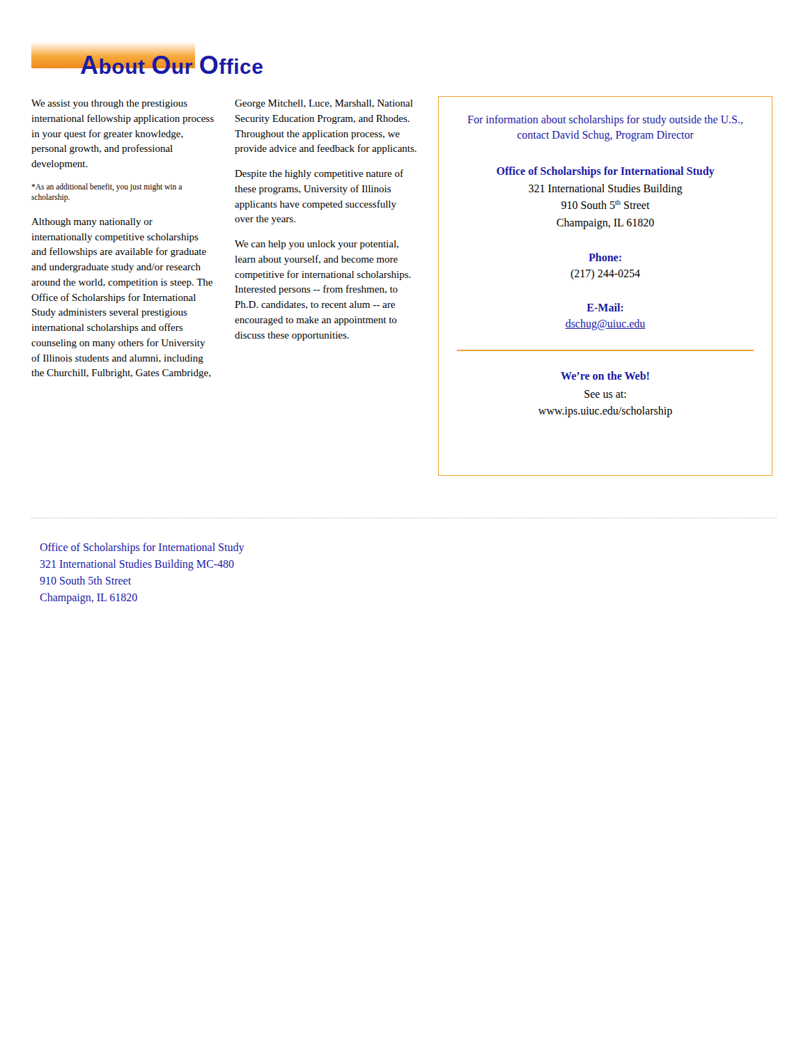About Our Office
We assist you through the prestigious international fellowship application process in your quest for greater knowledge, personal growth, and professional development.
*As an additional benefit, you just might win a scholarship.
Although many nationally or internationally competitive scholarships and fellowships are available for graduate and undergraduate study and/or research around the world, competition is steep. The Office of Scholarships for International Study administers several prestigious international scholarships and offers counseling on many others for University of Illinois students and alumni, including the Churchill, Fulbright, Gates Cambridge,
George Mitchell, Luce, Marshall, National Security Education Program, and Rhodes. Throughout the application process, we provide advice and feedback for applicants.
Despite the highly competitive nature of these programs, University of Illinois applicants have competed successfully over the years.
We can help you unlock your potential, learn about yourself, and become more competitive for international scholarships. Interested persons -- from freshmen, to Ph.D. candidates, to recent alum -- are encouraged to make an appointment to discuss these opportunities.
For information about scholarships for study outside the U.S., contact David Schug, Program Director
Office of Scholarships for International Study
321 International Studies Building
910 South 5th Street
Champaign, IL 61820
Phone:
(217) 244-0254
E-Mail:
dschug@uiuc.edu
We’re on the Web!
See us at:
www.ips.uiuc.edu/scholarship
Office of Scholarships for International Study
321 International Studies Building MC-480
910 South 5th Street
Champaign, IL 61820